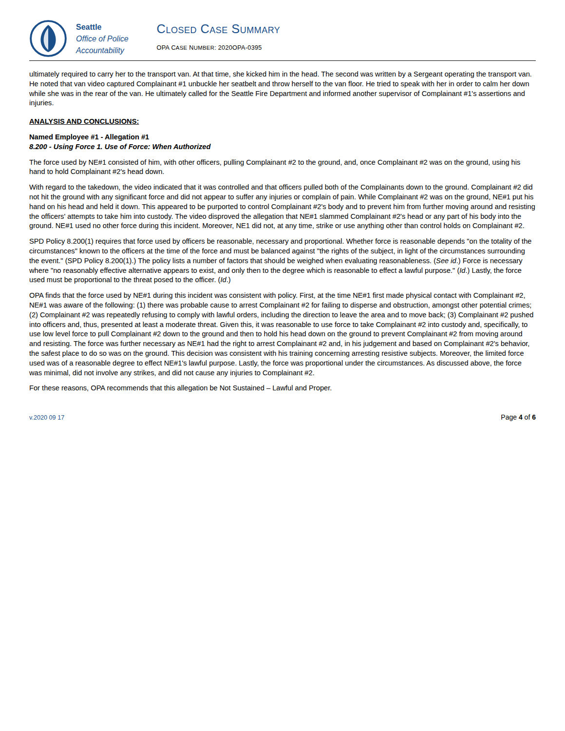Seattle
Office of Police
Accountability
Closed Case Summary
OPA CASE NUMBER: 2020OPA-0395
ultimately required to carry her to the transport van. At that time, she kicked him in the head. The second was written by a Sergeant operating the transport van. He noted that van video captured Complainant #1 unbuckle her seatbelt and throw herself to the van floor. He tried to speak with her in order to calm her down while she was in the rear of the van. He ultimately called for the Seattle Fire Department and informed another supervisor of Complainant #1's assertions and injuries.
ANALYSIS AND CONCLUSIONS:
Named Employee #1 - Allegation #1
8.200 - Using Force 1. Use of Force: When Authorized
The force used by NE#1 consisted of him, with other officers, pulling Complainant #2 to the ground, and, once Complainant #2 was on the ground, using his hand to hold Complainant #2's head down.
With regard to the takedown, the video indicated that it was controlled and that officers pulled both of the Complainants down to the ground. Complainant #2 did not hit the ground with any significant force and did not appear to suffer any injuries or complain of pain. While Complainant #2 was on the ground, NE#1 put his hand on his head and held it down. This appeared to be purported to control Complainant #2's body and to prevent him from further moving around and resisting the officers' attempts to take him into custody. The video disproved the allegation that NE#1 slammed Complainant #2's head or any part of his body into the ground. NE#1 used no other force during this incident. Moreover, NE1 did not, at any time, strike or use anything other than control holds on Complainant #2.
SPD Policy 8.200(1) requires that force used by officers be reasonable, necessary and proportional. Whether force is reasonable depends "on the totality of the circumstances" known to the officers at the time of the force and must be balanced against "the rights of the subject, in light of the circumstances surrounding the event." (SPD Policy 8.200(1).) The policy lists a number of factors that should be weighed when evaluating reasonableness. (See id.) Force is necessary where "no reasonably effective alternative appears to exist, and only then to the degree which is reasonable to effect a lawful purpose." (Id.) Lastly, the force used must be proportional to the threat posed to the officer. (Id.)
OPA finds that the force used by NE#1 during this incident was consistent with policy. First, at the time NE#1 first made physical contact with Complainant #2, NE#1 was aware of the following: (1) there was probable cause to arrest Complainant #2 for failing to disperse and obstruction, amongst other potential crimes; (2) Complainant #2 was repeatedly refusing to comply with lawful orders, including the direction to leave the area and to move back; (3) Complainant #2 pushed into officers and, thus, presented at least a moderate threat. Given this, it was reasonable to use force to take Complainant #2 into custody and, specifically, to use low level force to pull Complainant #2 down to the ground and then to hold his head down on the ground to prevent Complainant #2 from moving around and resisting. The force was further necessary as NE#1 had the right to arrest Complainant #2 and, in his judgement and based on Complainant #2's behavior, the safest place to do so was on the ground. This decision was consistent with his training concerning arresting resistive subjects. Moreover, the limited force used was of a reasonable degree to effect NE#1's lawful purpose. Lastly, the force was proportional under the circumstances. As discussed above, the force was minimal, did not involve any strikes, and did not cause any injuries to Complainant #2.
For these reasons, OPA recommends that this allegation be Not Sustained – Lawful and Proper.
v.2020 09 17
Page 4 of 6